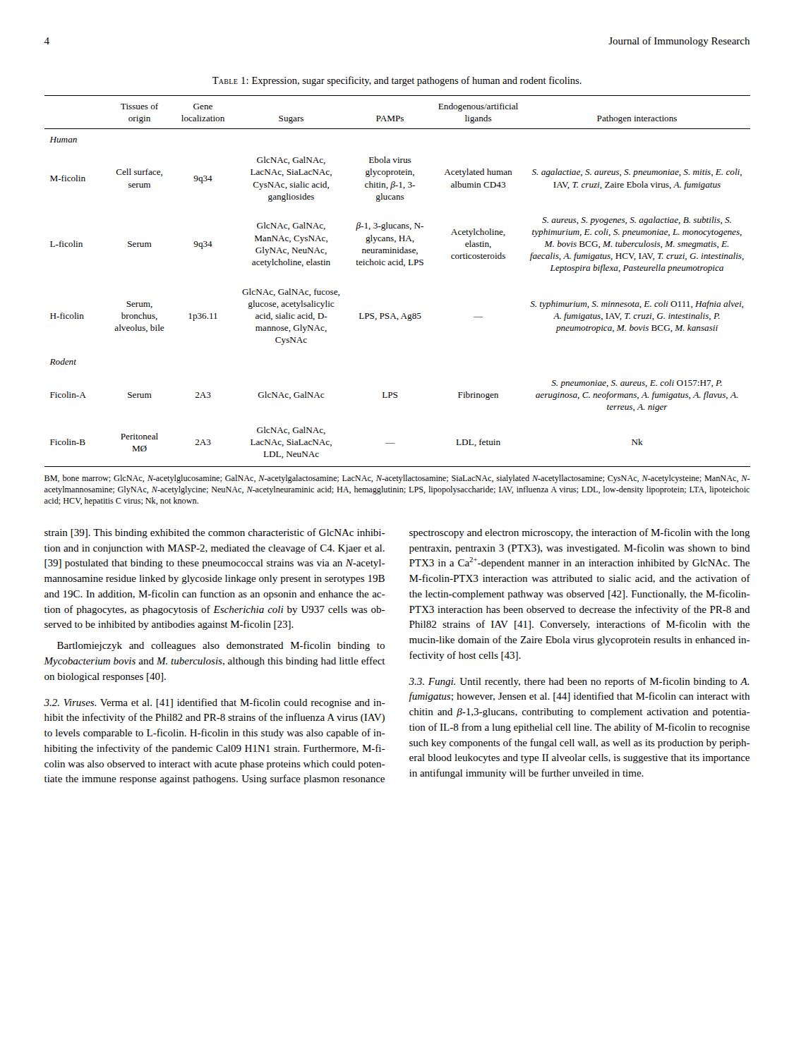4 Journal of Immunology Research
Table 1: Expression, sugar specificity, and target pathogens of human and rodent ficolins.
| | Tissues of origin | Gene localization | Sugars | PAMPs | Endogenous/artificial ligands | Pathogen interactions |
| --- | --- | --- | --- | --- | --- | --- |
| Human |
| M-ficolin | Cell surface, serum | 9q34 | GlcNAc, GalNAc, LacNAc, SiaLacNAc, CysNAc, sialic acid, gangliosides | Ebola virus glycoprotein, chitin, β -1, 3-glucans | Acetylated human albumin CD43 | S. agalactiae , S. aureus , S. pneumoniae , S. mitis , E. coli , IAV, T. cruzi , Zaire Ebola virus, A. fumigatus |
| L-ficolin | Serum | 9q34 | GlcNAc, GalNAc, ManNAc, CysNAc, GlyNAc, NeuNAc, acetylcholine, elastin | β -1, 3-glucans, N-glycans, HA, neuraminidase, teichoic acid, LPS | Acetylcholine, elastin, corticosteroids | S. aureus , S. pyogenes , S. agalactiae , B. subtilis , S. typhimurium , E. coli , S. pneumoniae , L. monocytogenes , M. bovis BCG, M. tuberculosis , M. smegmatis , E. faecalis , A. fumigatus , HCV, IAV, T. cruzi , G. intestinalis , Leptospira biflexa , Pasteurella pneumotropica |
| H-ficolin | Serum, bronchus, alveolus, bile | 1p36.11 | GlcNAc, GalNAc, fucose, glucose, acetylsalicylic acid, sialic acid, D-mannose, GlyNAc, CysNAc | LPS, PSA, Ag85 | — | S. typhimurium , S. minnesota , E. coli O111, Hafnia alvei , A. fumigatus , IAV, T. cruzi , G. intestinalis , P. pneumotropica , M. bovis BCG, M. kansasii |
| Rodent |
| Ficolin-A | Serum | 2A3 | GlcNAc, GalNAc | LPS | Fibrinogen | S. pneumoniae , S. aureus , E. coli O157:H7, P. aeruginosa , C. neoformans , A. fumigatus , A. flavus , A. terreus , A. niger |
| Ficolin-B | Peritoneal MØ | 2A3 | GlcNAc, GalNAc, LacNAc, SiaLacNAc, LDL, NeuNAc | — | LDL, fetuin | Nk |
BM, bone marrow; GlcNAc, N-acetylglucosamine; GalNAc, N-acetylgalactosamine; LacNAc, N-acetyllactosamine; SiaLacNAc, sialylated N-acetyllactosamine; CysNAc, N-acetylcysteine; ManNAc, N-acetylmannosamine; GlyNAc, N-acetylglycine; NeuNAc, N-acetylneuraminic acid; HA, hemagglutinin; LPS, lipopolysaccharide; IAV, influenza A virus; LDL, low-density lipoprotein; LTA, lipoteichoic acid; HCV, hepatitis C virus; Nk, not known.
strain [39]. This binding exhibited the common characteristic of GlcNAc inhibition and in conjunction with MASP-2, mediated the cleavage of C4. Kjaer et al. [39] postulated that binding to these pneumococcal strains was via an N-acetylmannosamine residue linked by glycoside linkage only present in serotypes 19B and 19C. In addition, M-ficolin can function as an opsonin and enhance the action of phagocytes, as phagocytosis of Escherichia coli by U937 cells was observed to be inhibited by antibodies against M-ficolin [23].
Bartlomiejczyk and colleagues also demonstrated M-ficolin binding to Mycobacterium bovis and M. tuberculosis, although this binding had little effect on biological responses [40].
3.2. Viruses. Verma et al. [41] identified that M-ficolin could recognise and inhibit the infectivity of the Phil82 and PR-8 strains of the influenza A virus (IAV) to levels comparable to L-ficolin. H-ficolin in this study was also capable of inhibiting the infectivity of the pandemic Cal09 H1N1 strain. Furthermore, M-ficolin was also observed to interact with acute phase proteins which could potentiate the immune response against pathogens. Using surface plasmon resonance spectroscopy and electron microscopy, the interaction of M-ficolin with the long pentraxin, pentraxin 3 (PTX3), was investigated. M-ficolin was shown to bind PTX3 in a Ca2+-dependent manner in an interaction inhibited by GlcNAc. The M-ficolin-PTX3 interaction was attributed to sialic acid, and the activation of the lectin-complement pathway was observed [42]. Functionally, the M-ficolin-PTX3 interaction has been observed to decrease the infectivity of the PR-8 and Phil82 strains of IAV [41]. Conversely, interactions of M-ficolin with the mucin-like domain of the Zaire Ebola virus glycoprotein results in enhanced infectivity of host cells [43].
3.3. Fungi. Until recently, there had been no reports of M-ficolin binding to A. fumigatus; however, Jensen et al. [44] identified that M-ficolin can interact with chitin and β-1,3-glucans, contributing to complement activation and potentiation of IL-8 from a lung epithelial cell line. The ability of M-ficolin to recognise such key components of the fungal cell wall, as well as its production by peripheral blood leukocytes and type II alveolar cells, is suggestive that its importance in antifungal immunity will be further unveiled in time.